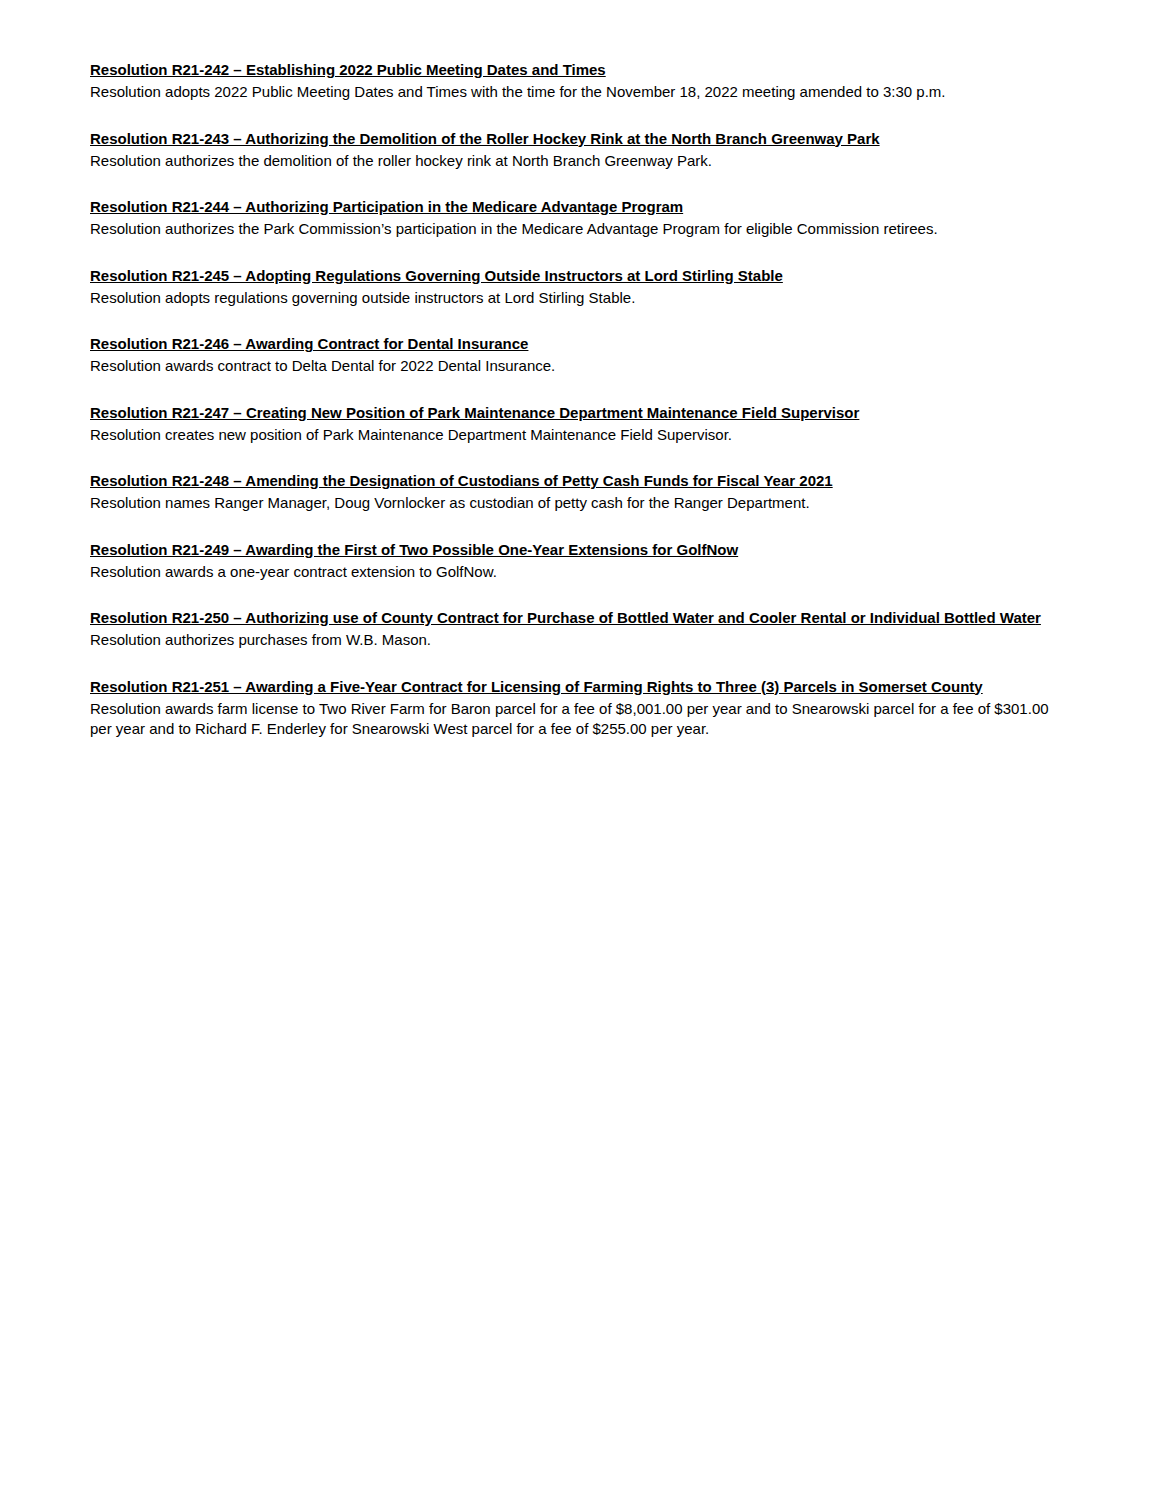Resolution R21-242 – Establishing 2022 Public Meeting Dates and Times
Resolution adopts 2022 Public Meeting Dates and Times with the time for the November 18, 2022 meeting amended to 3:30 p.m.
Resolution R21-243 – Authorizing the Demolition of the Roller Hockey Rink at the North Branch Greenway Park
Resolution authorizes the demolition of the roller hockey rink at North Branch Greenway Park.
Resolution R21-244 – Authorizing Participation in the Medicare Advantage Program
Resolution authorizes the Park Commission’s participation in the Medicare Advantage Program for eligible Commission retirees.
Resolution R21-245 – Adopting Regulations Governing Outside Instructors at Lord Stirling Stable
Resolution adopts regulations governing outside instructors at Lord Stirling Stable.
Resolution R21-246 – Awarding Contract for Dental Insurance
Resolution awards contract to Delta Dental for 2022 Dental Insurance.
Resolution R21-247 – Creating New Position of Park Maintenance Department Maintenance Field Supervisor
Resolution creates new position of Park Maintenance Department Maintenance Field Supervisor.
Resolution R21-248 – Amending the Designation of Custodians of Petty Cash Funds for Fiscal Year 2021
Resolution names Ranger Manager, Doug Vornlocker as custodian of petty cash for the Ranger Department.
Resolution R21-249 – Awarding the First of Two Possible One-Year Extensions for GolfNow
Resolution awards a one-year contract extension to GolfNow.
Resolution R21-250 – Authorizing use of County Contract for Purchase of Bottled Water and Cooler Rental or Individual Bottled Water
Resolution authorizes purchases from W.B. Mason.
Resolution R21-251 – Awarding a Five-Year Contract for Licensing of Farming Rights to Three (3) Parcels in Somerset County
Resolution awards farm license to Two River Farm for Baron parcel for a fee of $8,001.00 per year and to Snearowski parcel for a fee of $301.00 per year and to Richard F. Enderley for Snearowski West parcel for a fee of $255.00 per year.